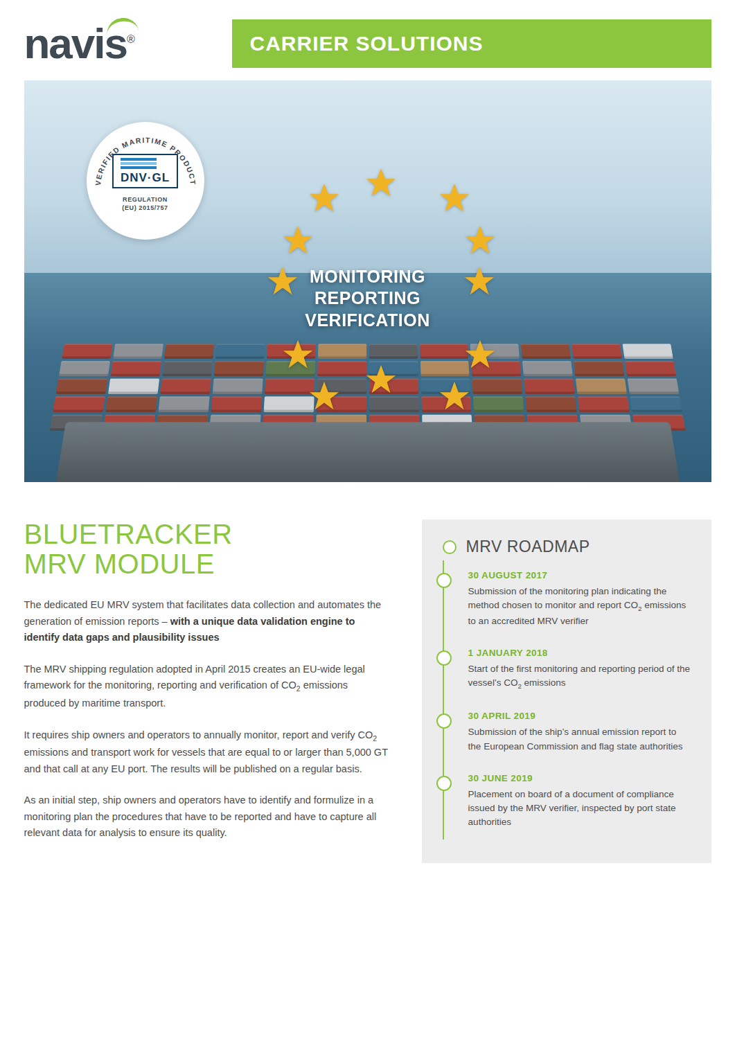navis®
Carrier Solutions
Verified Maritime Product
DNV·GL
Regulation
(EU) 2015/757
MONITORING
REPORTING
VERIFICATION
BLUETRACKER
MRV MODULE
The dedicated EU MRV system that facilitates data collection and automates the generation of emission reports – with a unique data validation engine to identify data gaps and plausibility issues
The MRV shipping regulation adopted in April 2015 creates an EU-wide legal framework for the monitoring, reporting and verification of CO2 emissions produced by maritime transport.
It requires ship owners and operators to annually monitor, report and verify CO2 emissions and transport work for vessels that are equal to or larger than 5,000 GT and that call at any EU port. The results will be published on a regular basis.
As an initial step, ship owners and operators have to identify and formulize in a monitoring plan the procedures that have to be reported and have to capture all relevant data for analysis to ensure its quality.
MRV ROADMAP
30 AUGUST 2017 Submission of the monitoring plan indicating the method chosen to monitor and report CO2 emissions to an accredited MRV verifier
1 JANUARY 2018 Start of the first monitoring and reporting period of the vessel’s CO2 emissions
30 APRIL 2019 Submission of the ship’s annual emission report to the European Commission and flag state authorities
30 JUNE 2019 Placement on board of a document of compliance issued by the MRV verifier, inspected by port state authorities